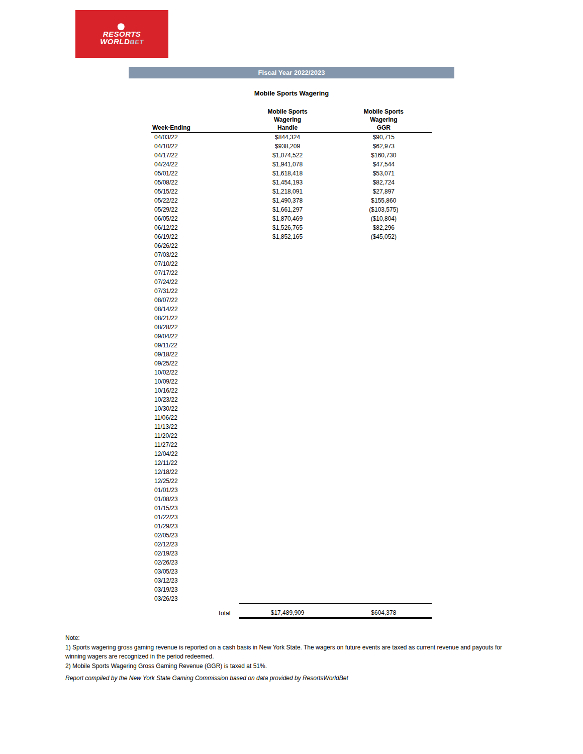RESORTS
WORLDBET
Fiscal Year 2022/2023
Mobile Sports Wagering
| | Mobile Sports | Mobile Sports |
| --- | --- | --- |
| | Wagering | Wagering |
| Week-Ending | Handle | GGR |
| 04/03/22 | $844,324 | $90,715 |
| 04/10/22 | $938,209 | $62,973 |
| 04/17/22 | $1,074,522 | $160,730 |
| 04/24/22 | $1,941,078 | $47,544 |
| 05/01/22 | $1,618,418 | $53,071 |
| 05/08/22 | $1,454,193 | $82,724 |
| 05/15/22 | $1,218,091 | $27,897 |
| 05/22/22 | $1,490,378 | $155,860 |
| 05/29/22 | $1,661,297 | ($103,575) |
| 06/05/22 | $1,870,469 | ($10,804) |
| 06/12/22 | $1,526,765 | $82,296 |
| 06/19/22 | $1,852,165 | ($45,052) |
| 06/26/22 | | |
| 07/03/22 | | |
| 07/10/22 | | |
| 07/17/22 | | |
| 07/24/22 | | |
| 07/31/22 | | |
| 08/07/22 | | |
| 08/14/22 | | |
| 08/21/22 | | |
| 08/28/22 | | |
| 09/04/22 | | |
| 09/11/22 | | |
| 09/18/22 | | |
| 09/25/22 | | |
| 10/02/22 | | |
| 10/09/22 | | |
| 10/16/22 | | |
| 10/23/22 | | |
| 10/30/22 | | |
| 11/06/22 | | |
| 11/13/22 | | |
| 11/20/22 | | |
| 11/27/22 | | |
| 12/04/22 | | |
| 12/11/22 | | |
| 12/18/22 | | |
| 12/25/22 | | |
| 01/01/23 | | |
| 01/08/23 | | |
| 01/15/23 | | |
| 01/22/23 | | |
| 01/29/23 | | |
| 02/05/23 | | |
| 02/12/23 | | |
| 02/19/23 | | |
| 02/26/23 | | |
| 03/05/23 | | |
| 03/12/23 | | |
| 03/19/23 | | |
| 03/26/23 | | |
| Total | $17,489,909 | $604,378 |
Note:
1) Sports wagering gross gaming revenue is reported on a cash basis in New York State. The wagers on future events are taxed as current revenue and payouts for winning wagers are recognized in the period redeemed.
2) Mobile Sports Wagering Gross Gaming Revenue (GGR) is taxed at 51%.
Report compiled by the New York State Gaming Commission based on data provided by ResortsWorldBet